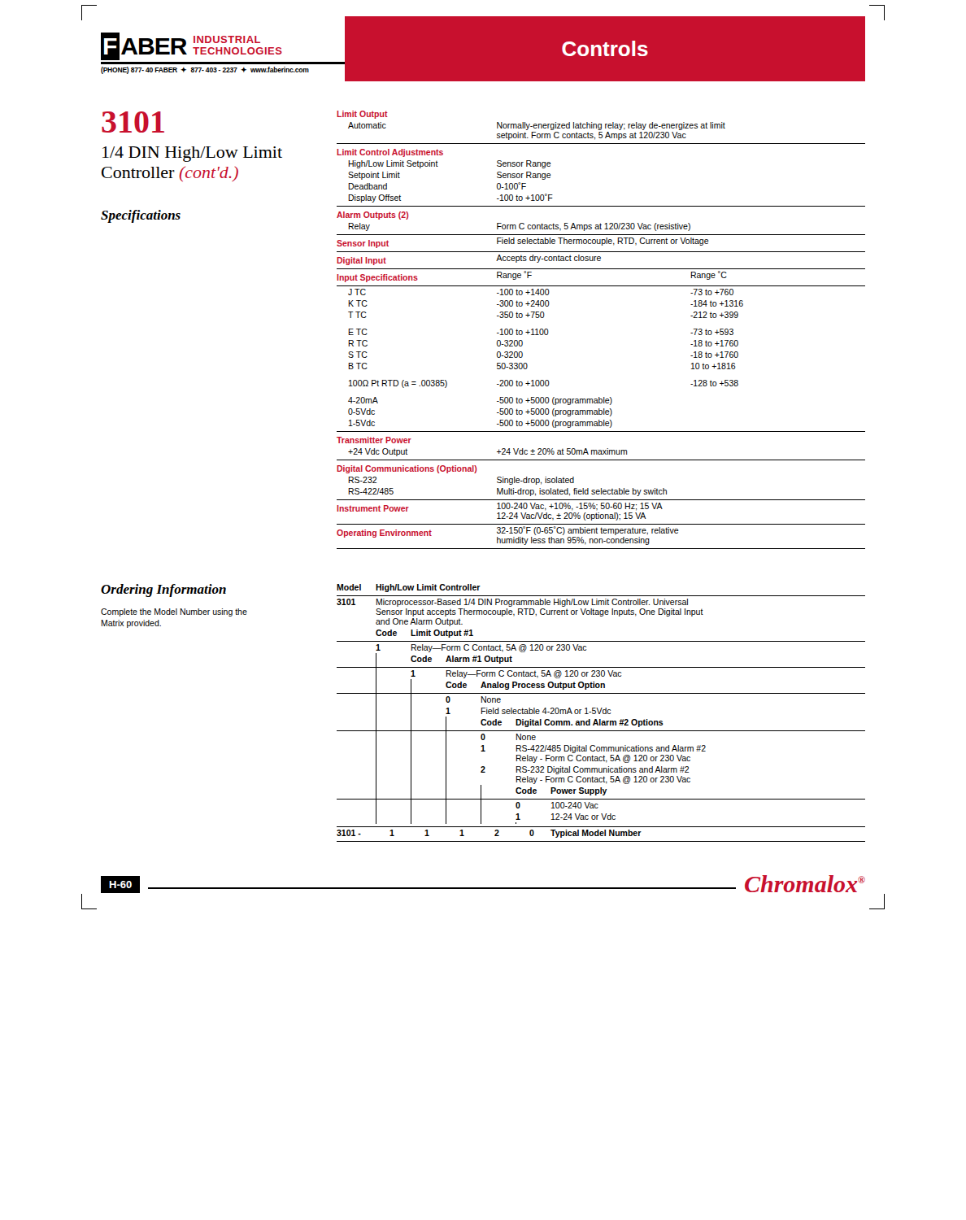FABER
INDUSTRIAL
TECHNOLOGIES
(PHONE) 877- 40 FABER ✦ 877- 403 - 2237 ✦ www.faberinc.com
Controls
3101
1/4 DIN High/Low Limit
Controller (cont'd.)
Specifications
| Limit Output |
| Automatic | Normally-energized latching relay; relay de-energizes at limit setpoint. Form C contacts, 5 Amps at 120/230 Vac |
| Limit Control Adjustments |
| High/Low Limit Setpoint | Sensor Range |
| Setpoint Limit | Sensor Range |
| Deadband | 0-100˚F |
| Display Offset | -100 to +100˚F |
| Alarm Outputs (2) |
| Relay | Form C contacts, 5 Amps at 120/230 Vac (resistive) |
| Sensor Input | Field selectable Thermocouple, RTD, Current or Voltage |
| Digital Input | Accepts dry-contact closure |
| Input Specifications | Range ˚F | Range ˚C |
| J TC | -100 to +1400 | -73 to +760 |
| K TC | -300 to +2400 | -184 to +1316 |
| T TC | -350 to +750 | -212 to +399 |
| E TC | -100 to +1100 | -73 to +593 |
| R TC | 0-3200 | -18 to +1760 |
| S TC | 0-3200 | -18 to +1760 |
| B TC | 50-3300 | 10 to +1816 |
| 100Ω Pt RTD (a = .00385) | -200 to +1000 | -128 to +538 |
| 4-20mA | -500 to +5000 (programmable) |
| 0-5Vdc | -500 to +5000 (programmable) |
| 1-5Vdc | -500 to +5000 (programmable) |
| Transmitter Power |
| +24 Vdc Output | +24 Vdc ± 20% at 50mA maximum |
| Digital Communications (Optional) |
| RS-232 | Single-drop, isolated |
| RS-422/485 | Multi-drop, isolated, field selectable by switch |
| Instrument Power | 100-240 Vac, +10%, -15%; 50-60 Hz; 15 VA 12-24 Vac/Vdc, ± 20% (optional); 15 VA |
| Operating Environment | 32-150˚F (0-65˚C) ambient temperature, relative humidity less than 95%, non-condensing |
Ordering Information
Complete the Model Number using the
Matrix provided.
| Model | High/Low Limit Controller |
| 3101 | Microprocessor-Based 1/4 DIN Programmable High/Low Limit Controller. Universal Sensor Input accepts Thermocouple, RTD, Current or Voltage Inputs, One Digital Input and One Alarm Output. |
| | Code | Limit Output #1 |
| | 1 | Relay—Form C Contact, 5A @ 120 or 230 Vac |
| | | Code | Alarm #1 Output |
| | | 1 | Relay—Form C Contact, 5A @ 120 or 230 Vac |
| | | | Code | Analog Process Output Option |
| | | | 0 | None |
| | | | 1 | Field selectable 4-20mA or 1-5Vdc |
| | | | | Code | Digital Comm. and Alarm #2 Options |
| | | | | 0 | None |
| | | | | 1 | RS-422/485 Digital Communications and Alarm #2 Relay - Form C Contact, 5A @ 120 or 230 Vac |
| | | | | 2 | RS-232 Digital Communications and Alarm #2 Relay - Form C Contact, 5A @ 120 or 230 Vac |
| | | | | | Code | Power Supply |
| | | | | | 0 | 100-240 Vac |
| | | | | | 1 | 12-24 Vac or Vdc |
| 3101 - | 1 | 1 | 1 | 2 | 0 | Typical Model Number |
H-60
Chromalox®